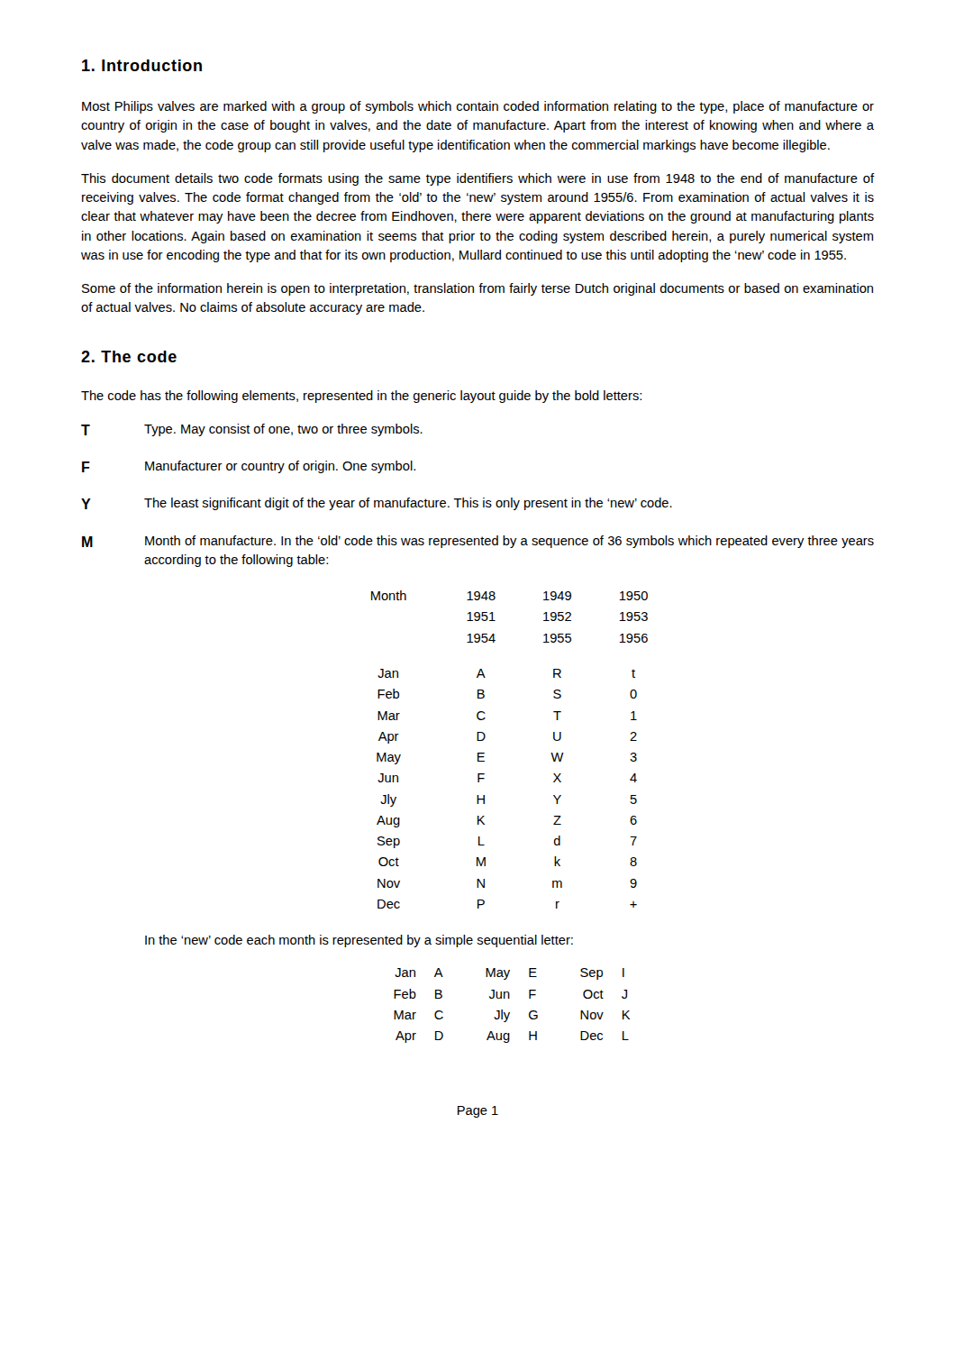1. Introduction
Most Philips valves are marked with a group of symbols which contain coded information relating to the type, place of manufacture or country of origin in the case of bought in valves, and the date of manufacture. Apart from the interest of knowing when and where a valve was made, the code group can still provide useful type identification when the commercial markings have become illegible.
This document details two code formats using the same type identifiers which were in use from 1948 to the end of manufacture of receiving valves. The code format changed from the ‘old’ to the ‘new’ system around 1955/6. From examination of actual valves it is clear that whatever may have been the decree from Eindhoven, there were apparent deviations on the ground at manufacturing plants in other locations. Again based on examination it seems that prior to the coding system described herein, a purely numerical system was in use for encoding the type and that for its own production, Mullard continued to use this until adopting the ‘new’ code in 1955.
Some of the information herein is open to interpretation, translation from fairly terse Dutch original documents or based on examination of actual valves. No claims of absolute accuracy are made.
2. The code
The code has the following elements, represented in the generic layout guide by the bold letters:
T
Type. May consist of one, two or three symbols.
F
Manufacturer or country of origin. One symbol.
Y
The least significant digit of the year of manufacture. This is only present in the ‘new’ code.
M
Month of manufacture. In the ‘old’ code this was represented by a sequence of 36 symbols which repeated every three years according to the following table:
| Month | 1948 | 1949 | 1950 |
| | 1951 | 1952 | 1953 |
| | 1954 | 1955 | 1956 |
| Jan | A | R | t |
| Feb | B | S | 0 |
| Mar | C | T | 1 |
| Apr | D | U | 2 |
| May | E | W | 3 |
| Jun | F | X | 4 |
| Jly | H | Y | 5 |
| Aug | K | Z | 6 |
| Sep | L | d | 7 |
| Oct | M | k | 8 |
| Nov | N | m | 9 |
| Dec | P | r | + |
In the ‘new’ code each month is represented by a simple sequential letter:
| Jan | A | May | E | Sep | I |
| Feb | B | Jun | F | Oct | J |
| Mar | C | Jly | G | Nov | K |
| Apr | D | Aug | H | Dec | L |
Page 1